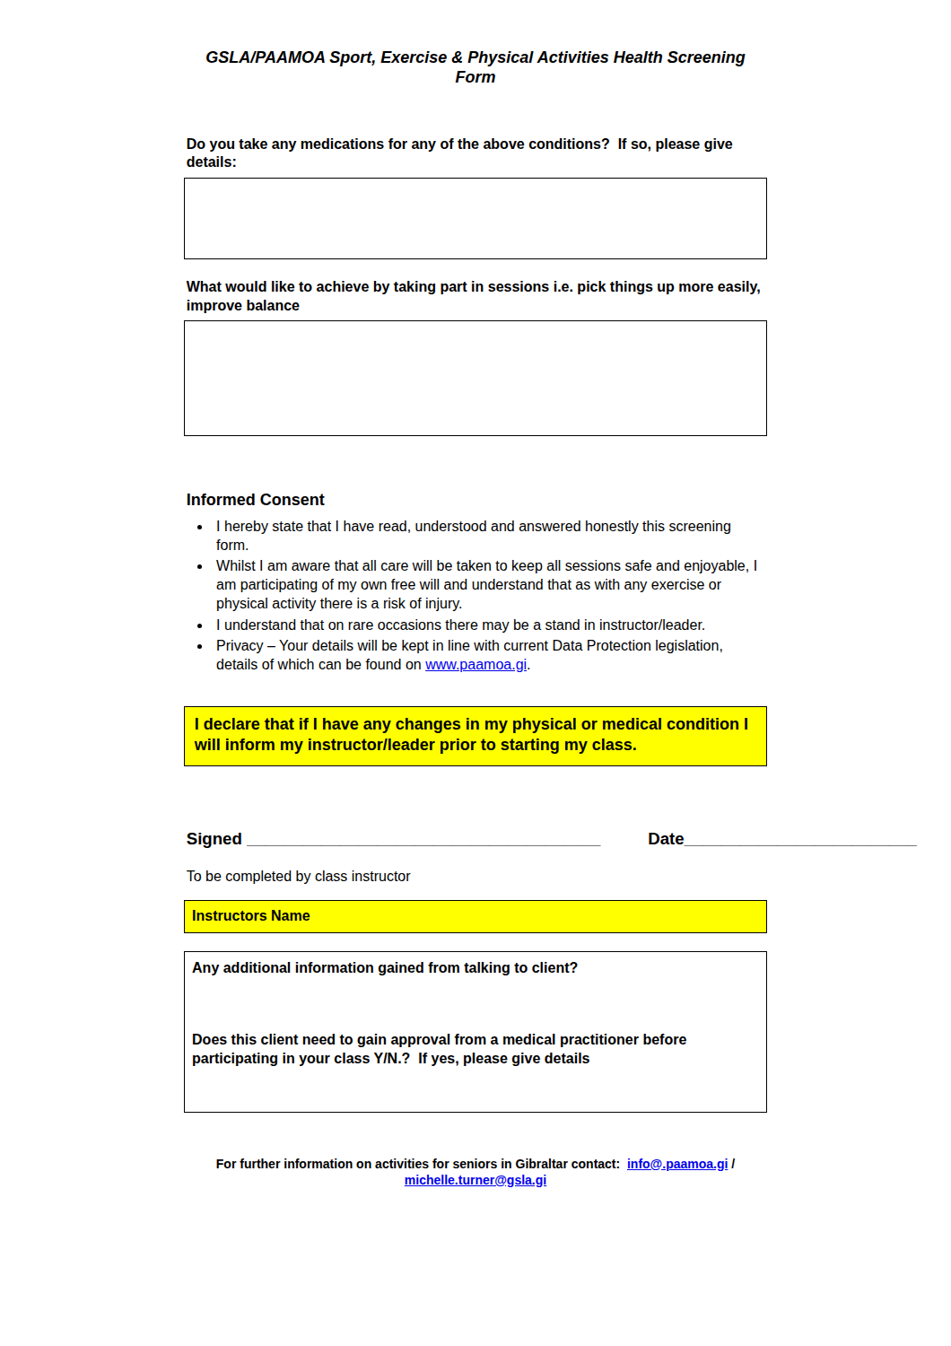GSLA/PAAMOA Sport, Exercise & Physical Activities Health Screening Form
Do you take any medications for any of the above conditions? If so, please give details:
What would like to achieve by taking part in sessions i.e. pick things up more easily, improve balance
Informed Consent
I hereby state that I have read, understood and answered honestly this screening form.
Whilst I am aware that all care will be taken to keep all sessions safe and enjoyable, I am participating of my own free will and understand that as with any exercise or physical activity there is a risk of injury.
I understand that on rare occasions there may be a stand in instructor/leader.
Privacy – Your details will be kept in line with current Data Protection legislation, details of which can be found on www.paamoa.gi.
I declare that if I have any changes in my physical or medical condition I will inform my instructor/leader prior to starting my class.
Signed ______________________________________ Date_________________________
To be completed by class instructor
Instructors Name
Any additional information gained from talking to client?
Does this client need to gain approval from a medical practitioner before participating in your class Y/N.? If yes, please give details
For further information on activities for seniors in Gibraltar contact: info@.paamoa.gi / michelle.turner@gsla.gi